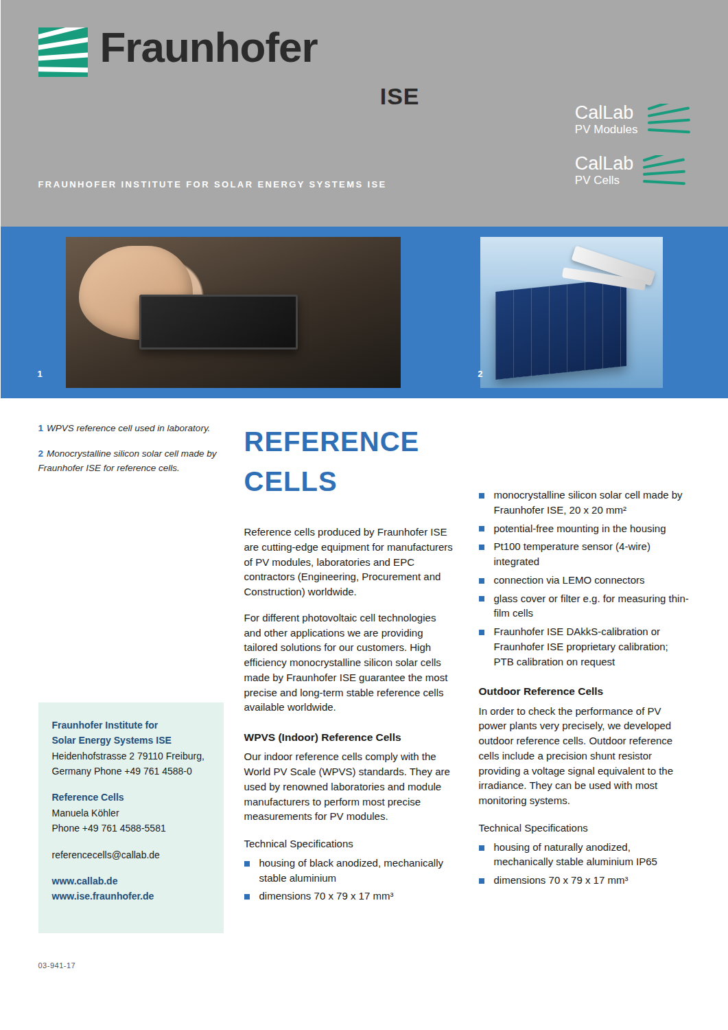Fraunhofer
ISE
FRAUNHOFER INSTITUTE FOR SOLAR ENERGY SYSTEMS ISE
CalLab PV Modules
CalLab PV Cells
1
2
1 WPVS reference cell used in laboratory.
2 Monocrystalline silicon solar cell made by Fraunhofer ISE for reference cells.
Fraunhofer Institute for
Solar Energy Systems ISE
Heidenhofstrasse 2 79110 Freiburg, Germany Phone +49 761 4588-0
Reference Cells
Manuela Köhler
Phone +49 761 4588-5581
referencecells@callab.de
www.callab.de
www.ise.fraunhofer.de
REFERENCE CELLS
Reference cells produced by Fraunhofer ISE are cutting-edge equipment for manufacturers of PV modules, laboratories and EPC contractors (Engineering, Procurement and Construction) worldwide.
For different photovoltaic cell technologies and other applications we are providing tailored solutions for our customers. High efficiency monocrystalline silicon solar cells made by Fraunhofer ISE guarantee the most precise and long-term stable reference cells available worldwide.
WPVS (Indoor) Reference Cells
Our indoor reference cells comply with the World PV Scale (WPVS) standards. They are used by renowned laboratories and module manufacturers to perform most precise measurements for PV modules.
Technical Specifications
housing of black anodized, mechanically stable aluminium
dimensions 70 x 79 x 17 mm³
monocrystalline silicon solar cell made by Fraunhofer ISE, 20 x 20 mm²
potential-free mounting in the housing
Pt100 temperature sensor (4-wire) integrated
connection via LEMO connectors
glass cover or filter e.g. for measuring thin-film cells
Fraunhofer ISE DAkkS-calibration or Fraunhofer ISE proprietary calibration; PTB calibration on request
Outdoor Reference Cells
In order to check the performance of PV power plants very precisely, we developed outdoor reference cells. Outdoor reference cells include a precision shunt resistor providing a voltage signal equivalent to the irradiance. They can be used with most monitoring systems.
Technical Specifications
housing of naturally anodized, mechanically stable aluminium IP65
dimensions 70 x 79 x 17 mm³
03-941-17